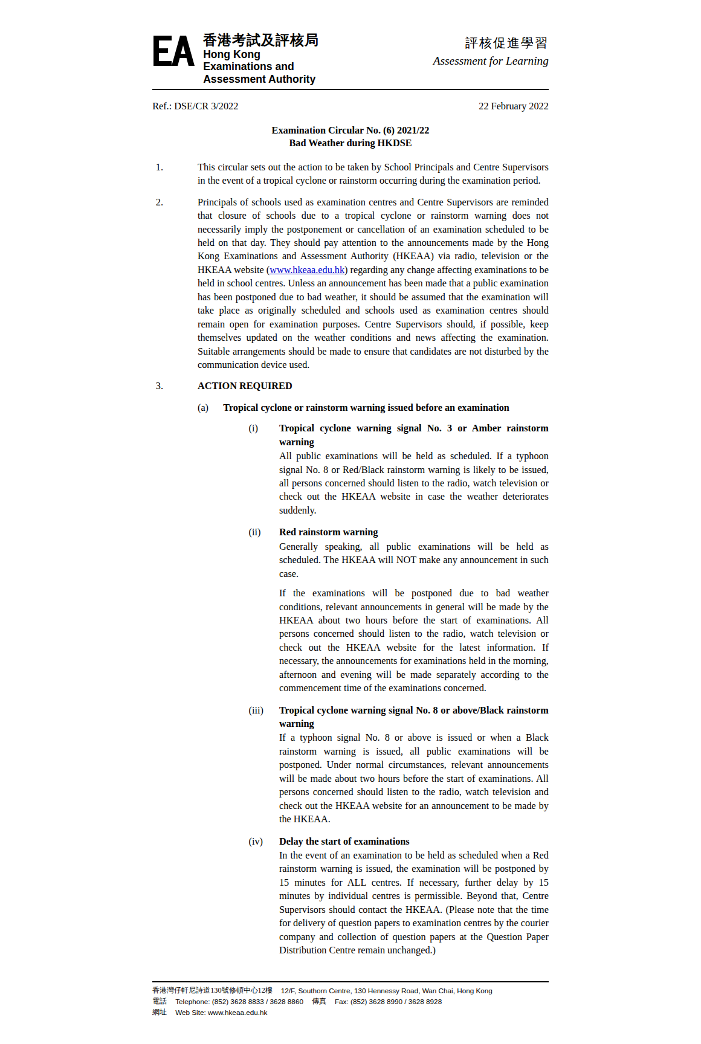香港考試及評核局
Hong Kong
Examinations and
Assessment Authority
評核促進學習
Assessment for Learning
Ref.: DSE/CR 3/2022
22 February 2022
Examination Circular No. (6) 2021/22
Bad Weather during HKDSE
1.
This circular sets out the action to be taken by School Principals and Centre Supervisors in the event of a tropical cyclone or rainstorm occurring during the examination period.
2.
Principals of schools used as examination centres and Centre Supervisors are reminded that closure of schools due to a tropical cyclone or rainstorm warning does not necessarily imply the postponement or cancellation of an examination scheduled to be held on that day. They should pay attention to the announcements made by the Hong Kong Examinations and Assessment Authority (HKEAA) via radio, television or the HKEAA website (www.hkeaa.edu.hk) regarding any change affecting examinations to be held in school centres. Unless an announcement has been made that a public examination has been postponed due to bad weather, it should be assumed that the examination will take place as originally scheduled and schools used as examination centres should remain open for examination purposes. Centre Supervisors should, if possible, keep themselves updated on the weather conditions and news affecting the examination. Suitable arrangements should be made to ensure that candidates are not disturbed by the communication device used.
3.
ACTION REQUIRED
(a)
Tropical cyclone or rainstorm warning issued before an examination
(i)
Tropical cyclone warning signal No. 3 or Amber rainstorm warning
All public examinations will be held as scheduled. If a typhoon signal No. 8 or Red/Black rainstorm warning is likely to be issued, all persons concerned should listen to the radio, watch television or check out the HKEAA website in case the weather deteriorates suddenly.
(ii)
Red rainstorm warning
Generally speaking, all public examinations will be held as scheduled. The HKEAA will NOT make any announcement in such case.
If the examinations will be postponed due to bad weather conditions, relevant announcements in general will be made by the HKEAA about two hours before the start of examinations. All persons concerned should listen to the radio, watch television or check out the HKEAA website for the latest information. If necessary, the announcements for examinations held in the morning, afternoon and evening will be made separately according to the commencement time of the examinations concerned.
(iii)
Tropical cyclone warning signal No. 8 or above/Black rainstorm warning
If a typhoon signal No. 8 or above is issued or when a Black rainstorm warning is issued, all public examinations will be postponed. Under normal circumstances, relevant announcements will be made about two hours before the start of examinations. All persons concerned should listen to the radio, watch television and check out the HKEAA website for an announcement to be made by the HKEAA.
(iv)
Delay the start of examinations
In the event of an examination to be held as scheduled when a Red rainstorm warning is issued, the examination will be postponed by 15 minutes for ALL centres. If necessary, further delay by 15 minutes by individual centres is permissible. Beyond that, Centre Supervisors should contact the HKEAA. (Please note that the time for delivery of question papers to examination centres by the courier company and collection of question papers at the Question Paper Distribution Centre remain unchanged.)
香港灣仔軒尼詩道130號修頓中心12樓 12/F, Southorn Centre, 130 Hennessy Road, Wan Chai, Hong Kong
電話 Telephone: (852) 3628 8833 / 3628 8860 傳真 Fax: (852) 3628 8990 / 3628 8928
網址 Web Site: www.hkeaa.edu.hk